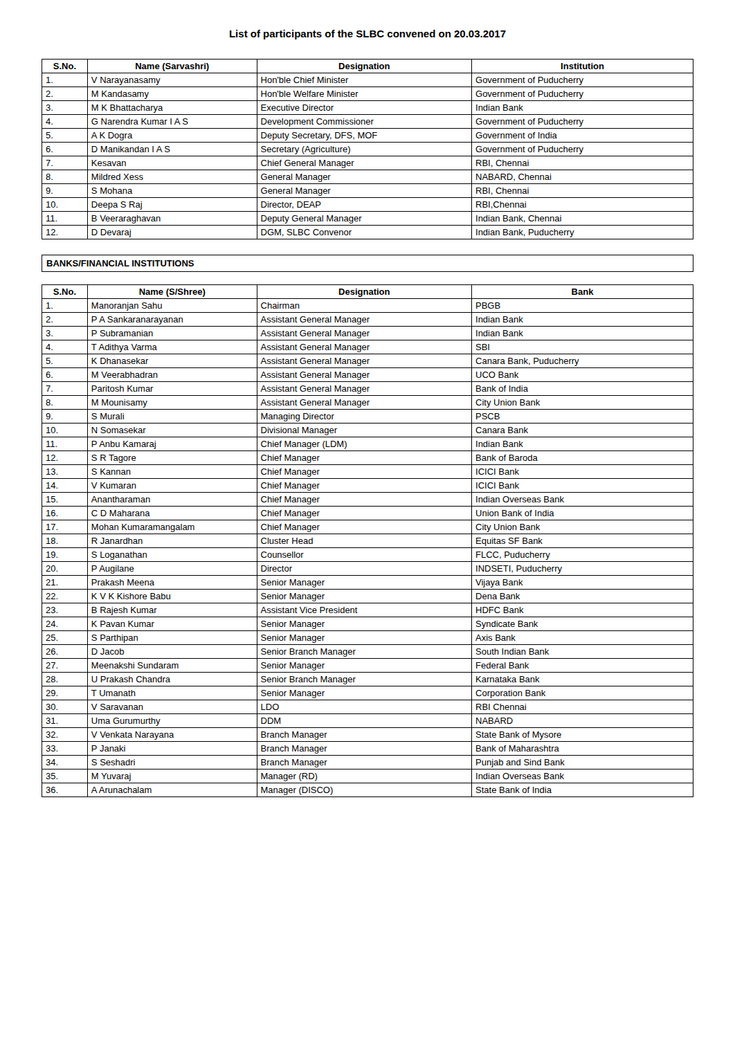List of participants of the SLBC convened on 20.03.2017
| S.No. | Name (Sarvashri) | Designation | Institution |
| --- | --- | --- | --- |
| 1. | V Narayanasamy | Hon'ble Chief Minister | Government of Puducherry |
| 2. | M Kandasamy | Hon'ble Welfare Minister | Government of Puducherry |
| 3. | M K Bhattacharya | Executive Director | Indian Bank |
| 4. | G Narendra Kumar I A S | Development Commissioner | Government of Puducherry |
| 5. | A K Dogra | Deputy Secretary, DFS, MOF | Government of India |
| 6. | D Manikandan I A S | Secretary (Agriculture) | Government of Puducherry |
| 7. | Kesavan | Chief General Manager | RBI, Chennai |
| 8. | Mildred Xess | General Manager | NABARD, Chennai |
| 9. | S Mohana | General Manager | RBI, Chennai |
| 10. | Deepa S Raj | Director, DEAP | RBI,Chennai |
| 11. | B Veeraraghavan | Deputy General Manager | Indian Bank, Chennai |
| 12. | D Devaraj | DGM, SLBC Convenor | Indian Bank, Puducherry |
BANKS/FINANCIAL INSTITUTIONS
| S.No. | Name (S/Shree) | Designation | Bank |
| --- | --- | --- | --- |
| 1. | Manoranjan Sahu | Chairman | PBGB |
| 2. | P A Sankaranarayanan | Assistant General Manager | Indian Bank |
| 3. | P Subramanian | Assistant General Manager | Indian Bank |
| 4. | T Adithya Varma | Assistant General Manager | SBI |
| 5. | K Dhanasekar | Assistant General Manager | Canara Bank, Puducherry |
| 6. | M Veerabhadran | Assistant General Manager | UCO Bank |
| 7. | Paritosh Kumar | Assistant General Manager | Bank of India |
| 8. | M Mounisamy | Assistant General Manager | City Union Bank |
| 9. | S Murali | Managing Director | PSCB |
| 10. | N Somasekar | Divisional Manager | Canara Bank |
| 11. | P Anbu Kamaraj | Chief Manager (LDM) | Indian Bank |
| 12. | S R Tagore | Chief Manager | Bank of Baroda |
| 13. | S Kannan | Chief Manager | ICICI Bank |
| 14. | V Kumaran | Chief Manager | ICICI Bank |
| 15. | Anantharaman | Chief Manager | Indian Overseas Bank |
| 16. | C D Maharana | Chief Manager | Union Bank of India |
| 17. | Mohan Kumaramangalam | Chief Manager | City Union Bank |
| 18. | R Janardhan | Cluster Head | Equitas SF Bank |
| 19. | S Loganathan | Counsellor | FLCC, Puducherry |
| 20. | P Augilane | Director | INDSETI, Puducherry |
| 21. | Prakash Meena | Senior Manager | Vijaya Bank |
| 22. | K V K Kishore Babu | Senior Manager | Dena Bank |
| 23. | B Rajesh Kumar | Assistant Vice President | HDFC Bank |
| 24. | K Pavan Kumar | Senior Manager | Syndicate Bank |
| 25. | S Parthipan | Senior Manager | Axis Bank |
| 26. | D Jacob | Senior Branch Manager | South Indian Bank |
| 27. | Meenakshi Sundaram | Senior Manager | Federal Bank |
| 28. | U Prakash Chandra | Senior Branch Manager | Karnataka Bank |
| 29. | T Umanath | Senior Manager | Corporation Bank |
| 30. | V Saravanan | LDO | RBI Chennai |
| 31. | Uma Gurumurthy | DDM | NABARD |
| 32. | V Venkata Narayana | Branch Manager | State Bank of Mysore |
| 33. | P Janaki | Branch Manager | Bank of Maharashtra |
| 34. | S Seshadri | Branch Manager | Punjab and Sind Bank |
| 35. | M Yuvaraj | Manager (RD) | Indian Overseas Bank |
| 36. | A Arunachalam | Manager (DISCO) | State Bank of India |